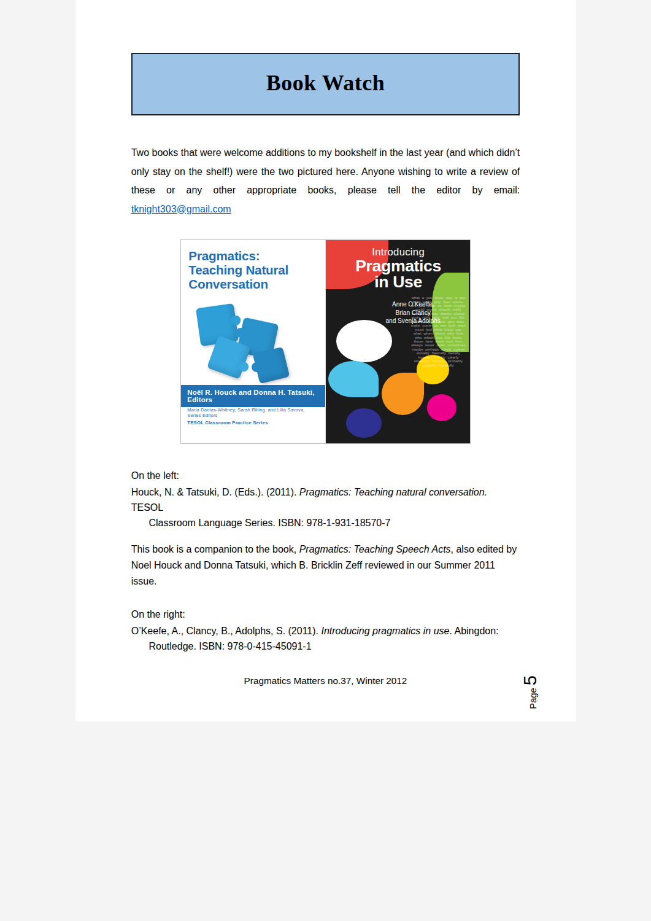Book Watch
Two books that were welcome additions to my bookshelf in the last year (and which didn’t only stay on the shelf!) were the two pictured here. Anyone wishing to write a review of these or any other appropriate books, please tell the editor by email: tknight303@gmail.com
Pragmatics:
Teaching Natural
Conversation
Noël R. Houck and Donna H. Tatsuki, Editors
Maria Dantas-Whitney, Sarah Rilling, and Lilia Savova, Series Editors
TESOL Classroom Practice Series
Introducing
Pragmatics
in Use
Anne O’Keeffe,
Brian Clancy
and Svenja Adolphs
what a you know now is pot how when why then where are you yeah so think maybe could would should really believe anyway thanks please sorry right okay well just like mean say tell ask give take make come go see look want need feel think know say what when where why how who which that this these those here there now then always never often sometimes maybe perhaps surely indeed actually basically literally honestly frankly clearly obviously certainly probably possibly hopefully
On the left:
Houck, N. & Tatsuki, D. (Eds.). (2011). Pragmatics: Teaching natural conversation. TESOL Classroom Language Series. ISBN: 978-1-931-18570-7
This book is a companion to the book, Pragmatics: Teaching Speech Acts, also edited by Noel Houck and Donna Tatsuki, which B. Bricklin Zeff reviewed in our Summer 2011 issue.
On the right:
O’Keefe, A., Clancy, B., Adolphs, S. (2011). Introducing pragmatics in use. Abingdon: Routledge. ISBN: 978-0-415-45091-1
Pragmatics Matters no.37, Winter 2012
Page 5